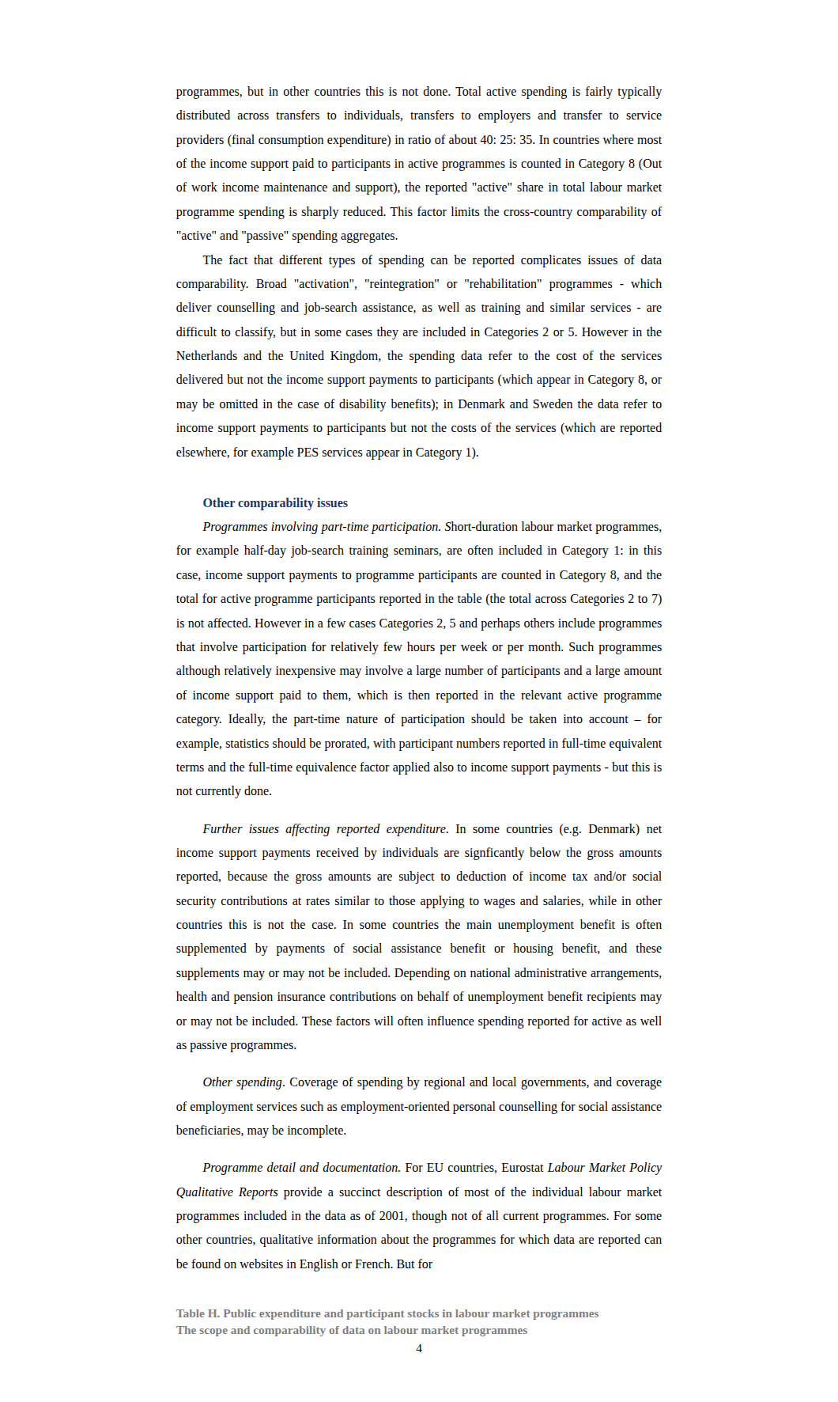programmes, but in other countries this is not done. Total active spending is fairly typically distributed across transfers to individuals, transfers to employers and transfer to service providers (final consumption expenditure) in ratio of about 40: 25: 35. In countries where most of the income support paid to participants in active programmes is counted in Category 8 (Out of work income maintenance and support), the reported "active" share in total labour market programme spending is sharply reduced. This factor limits the cross-country comparability of "active" and "passive" spending aggregates.
The fact that different types of spending can be reported complicates issues of data comparability. Broad "activation", "reintegration" or "rehabilitation" programmes - which deliver counselling and job-search assistance, as well as training and similar services - are difficult to classify, but in some cases they are included in Categories 2 or 5. However in the Netherlands and the United Kingdom, the spending data refer to the cost of the services delivered but not the income support payments to participants (which appear in Category 8, or may be omitted in the case of disability benefits); in Denmark and Sweden the data refer to income support payments to participants but not the costs of the services (which are reported elsewhere, for example PES services appear in Category 1).
Other comparability issues
Programmes involving part-time participation. Short-duration labour market programmes, for example half-day job-search training seminars, are often included in Category 1: in this case, income support payments to programme participants are counted in Category 8, and the total for active programme participants reported in the table (the total across Categories 2 to 7) is not affected. However in a few cases Categories 2, 5 and perhaps others include programmes that involve participation for relatively few hours per week or per month. Such programmes although relatively inexpensive may involve a large number of participants and a large amount of income support paid to them, which is then reported in the relevant active programme category. Ideally, the part-time nature of participation should be taken into account – for example, statistics should be prorated, with participant numbers reported in full-time equivalent terms and the full-time equivalence factor applied also to income support payments - but this is not currently done.
Further issues affecting reported expenditure. In some countries (e.g. Denmark) net income support payments received by individuals are signficantly below the gross amounts reported, because the gross amounts are subject to deduction of income tax and/or social security contributions at rates similar to those applying to wages and salaries, while in other countries this is not the case. In some countries the main unemployment benefit is often supplemented by payments of social assistance benefit or housing benefit, and these supplements may or may not be included. Depending on national administrative arrangements, health and pension insurance contributions on behalf of unemployment benefit recipients may or may not be included. These factors will often influence spending reported for active as well as passive programmes.
Other spending. Coverage of spending by regional and local governments, and coverage of employment services such as employment-oriented personal counselling for social assistance beneficiaries, may be incomplete.
Programme detail and documentation. For EU countries, Eurostat Labour Market Policy Qualitative Reports provide a succinct description of most of the individual labour market programmes included in the data as of 2001, though not of all current programmes. For some other countries, qualitative information about the programmes for which data are reported can be found on websites in English or French. But for
Table H. Public expenditure and participant stocks in labour market programmes
The scope and comparability of data on labour market programmes
4